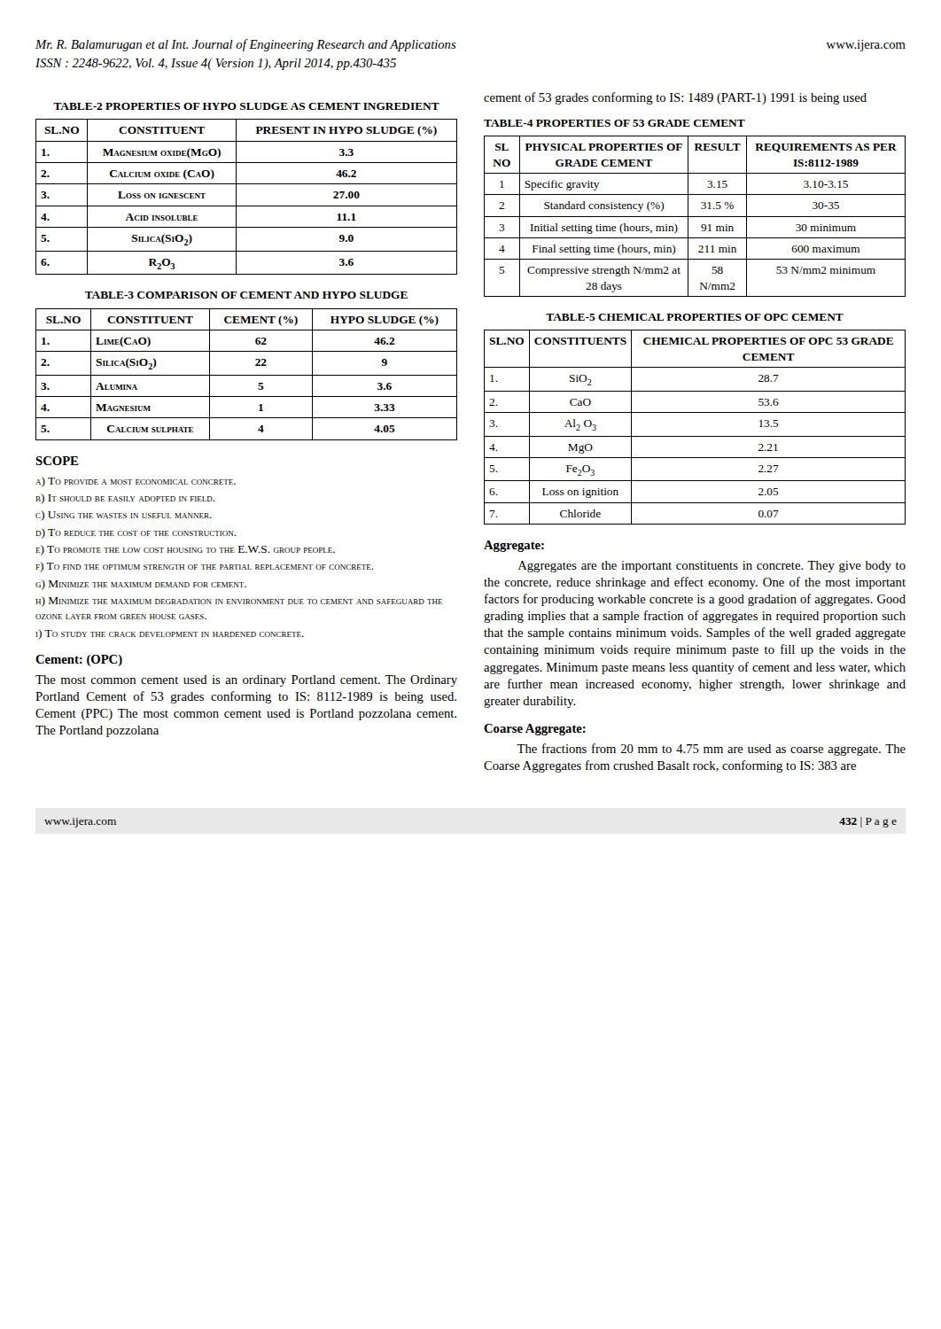www.ijera.com Mr. R. Balamurugan et al Int. Journal of Engineering Research and Applications
ISSN : 2248-9622, Vol. 4, Issue 4( Version 1), April 2014, pp.430-435
TABLE-2 PROPERTIES OF HYPO SLUDGE AS CEMENT INGREDIENT
| SL.NO | CONSTITUENT | PRESENT IN HYPO SLUDGE (%) |
| --- | --- | --- |
| 1. | Magnesium oxide(MgO) | 3.3 |
| 2. | Calcium oxide (CaO) | 46.2 |
| 3. | Loss on ignescent | 27.00 |
| 4. | Acid insoluble | 11.1 |
| 5. | Silica(SiO 2 ) | 9.0 |
| 6. | R 2 O 3 | 3.6 |
TABLE-3 COMPARISON OF CEMENT AND HYPO SLUDGE
| SL.NO | CONSTITUENT | CEMENT (%) | HYPO SLUDGE (%) |
| --- | --- | --- | --- |
| 1. | Lime(CaO) | 62 | 46.2 |
| 2. | Silica(SiO 2 ) | 22 | 9 |
| 3. | Alumina | 5 | 3.6 |
| 4. | Magnesium | 1 | 3.33 |
| 5. | Calcium sulphate | 4 | 4.05 |
SCOPE
a) To provide a most economical concrete.
b) It should be easily adopted in field.
c) Using the wastes in useful manner.
d) To reduce the cost of the construction.
e) To promote the low cost housing to the E.W.S. group people.
f) To find the optimum strength of the partial replacement of concrete.
g) Minimize the maximum demand for cement.
h) Minimize the maximum degradation in environment due to cement and safeguard the ozone layer from green house gases.
i) To study the crack development in hardened concrete.
Cement: (OPC)
The most common cement used is an ordinary Portland cement. The Ordinary Portland Cement of 53 grades conforming to IS: 8112-1989 is being used. Cement (PPC) The most common cement used is Portland pozzolana cement. The Portland pozzolana
cement of 53 grades conforming to IS: 1489 (PART-1) 1991 is being used
Table-4 PROPERTIES OF 53 GRADE CEMENT
| SL NO | PHYSICAL PROPERTIES OF GRADE CEMENT | RESULT | REQUIREMENTS AS PER IS:8112-1989 |
| --- | --- | --- | --- |
| 1 | Specific gravity | 3.15 | 3.10-3.15 |
| 2 | Standard consistency (%) | 31.5 % | 30-35 |
| 3 | Initial setting time (hours, min) | 91 min | 30 minimum |
| 4 | Final setting time (hours, min) | 211 min | 600 maximum |
| 5 | Compressive strength N/mm2 at 28 days | 58 N/mm2 | 53 N/mm2 minimum |
TABLE-5 CHEMICAL PROPERTIES OF OPC CEMENT
| SL.NO | CONSTITUENTS | CHEMICAL PROPERTIES OF OPC 53 GRADE CEMENT |
| --- | --- | --- |
| 1. | SiO 2 | 28.7 |
| 2. | CaO | 53.6 |
| 3. | Al 2 O 3 | 13.5 |
| 4. | MgO | 2.21 |
| 5. | Fe 2 O 3 | 2.27 |
| 6. | Loss on ignition | 2.05 |
| 7. | Chloride | 0.07 |
Aggregate:
Aggregates are the important constituents in concrete. They give body to the concrete, reduce shrinkage and effect economy. One of the most important factors for producing workable concrete is a good gradation of aggregates. Good grading implies that a sample fraction of aggregates in required proportion such that the sample contains minimum voids. Samples of the well graded aggregate containing minimum voids require minimum paste to fill up the voids in the aggregates. Minimum paste means less quantity of cement and less water, which are further mean increased economy, higher strength, lower shrinkage and greater durability.
Coarse Aggregate:
The fractions from 20 mm to 4.75 mm are used as coarse aggregate. The Coarse Aggregates from crushed Basalt rock, conforming to IS: 383 are
www.ijera.com 432 | P a g e